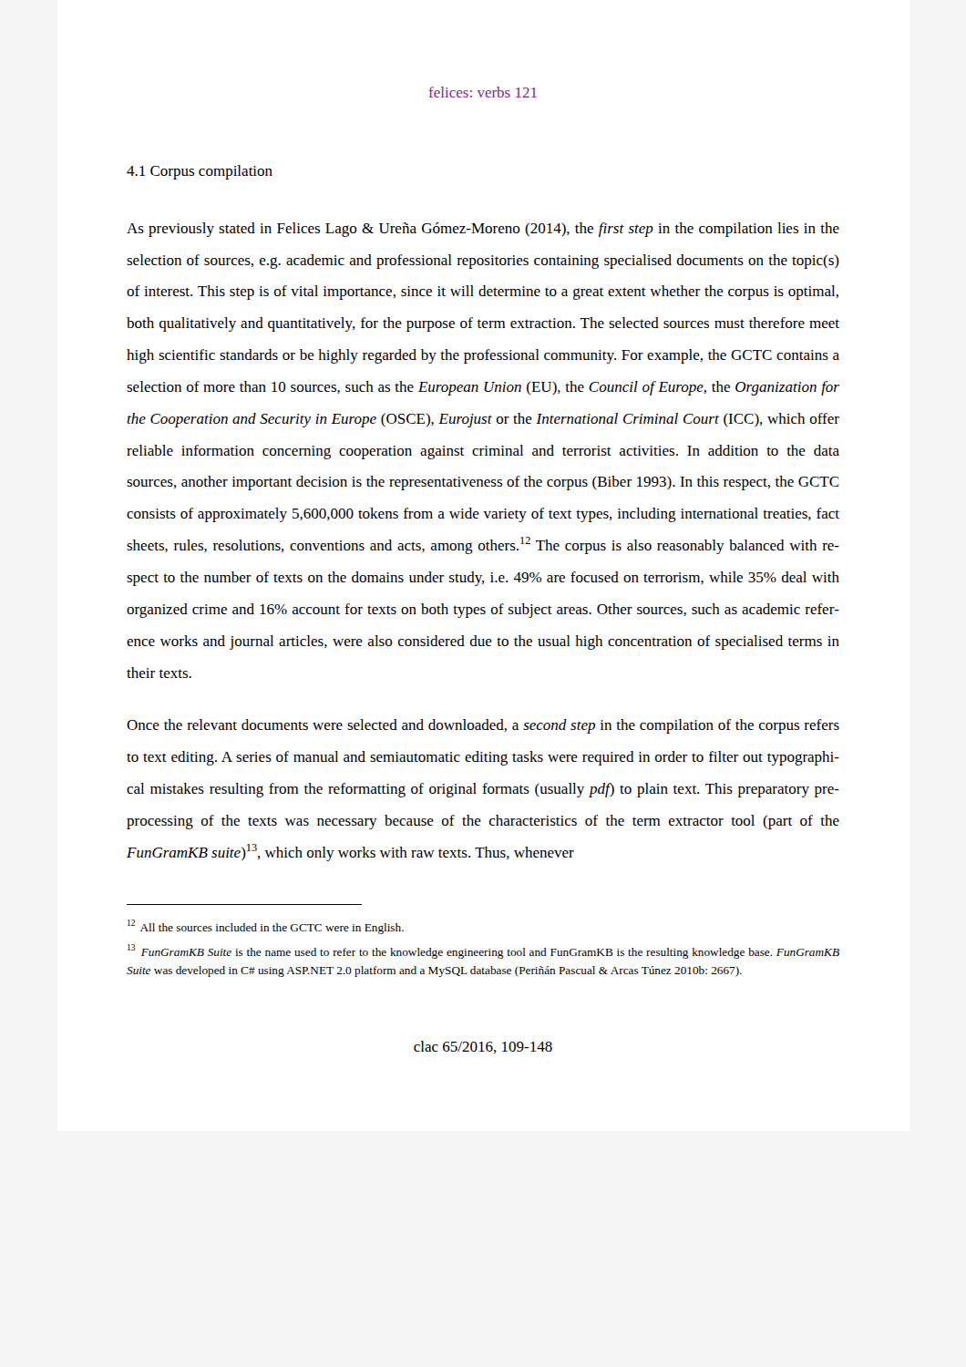felices: verbs 121
4.1 Corpus compilation
As previously stated in Felices Lago & Ureña Gómez-Moreno (2014), the first step in the compilation lies in the selection of sources, e.g. academic and professional repositories containing specialised documents on the topic(s) of interest. This step is of vital importance, since it will determine to a great extent whether the corpus is optimal, both qualitatively and quantitatively, for the purpose of term extraction. The selected sources must therefore meet high scientific standards or be highly regarded by the professional community. For example, the GCTC contains a selection of more than 10 sources, such as the European Union (EU), the Council of Europe, the Organization for the Cooperation and Security in Europe (OSCE), Eurojust or the International Criminal Court (ICC), which offer reliable information concerning cooperation against criminal and terrorist activities. In addition to the data sources, another important decision is the representativeness of the corpus (Biber 1993). In this respect, the GCTC consists of approximately 5,600,000 tokens from a wide variety of text types, including international treaties, fact sheets, rules, resolutions, conventions and acts, among others.12 The corpus is also reasonably balanced with respect to the number of texts on the domains under study, i.e. 49% are focused on terrorism, while 35% deal with organized crime and 16% account for texts on both types of subject areas. Other sources, such as academic reference works and journal articles, were also considered due to the usual high concentration of specialised terms in their texts.
Once the relevant documents were selected and downloaded, a second step in the compilation of the corpus refers to text editing. A series of manual and semiautomatic editing tasks were required in order to filter out typographical mistakes resulting from the reformatting of original formats (usually pdf) to plain text. This preparatory pre-processing of the texts was necessary because of the characteristics of the term extractor tool (part of the FunGramKB suite)13, which only works with raw texts. Thus, whenever
12 All the sources included in the GCTC were in English.
13 FunGramKB Suite is the name used to refer to the knowledge engineering tool and FunGramKB is the resulting knowledge base. FunGramKB Suite was developed in C# using ASP.NET 2.0 platform and a MySQL database (Periñán Pascual & Arcas Túnez 2010b: 2667).
clac 65/2016, 109-148